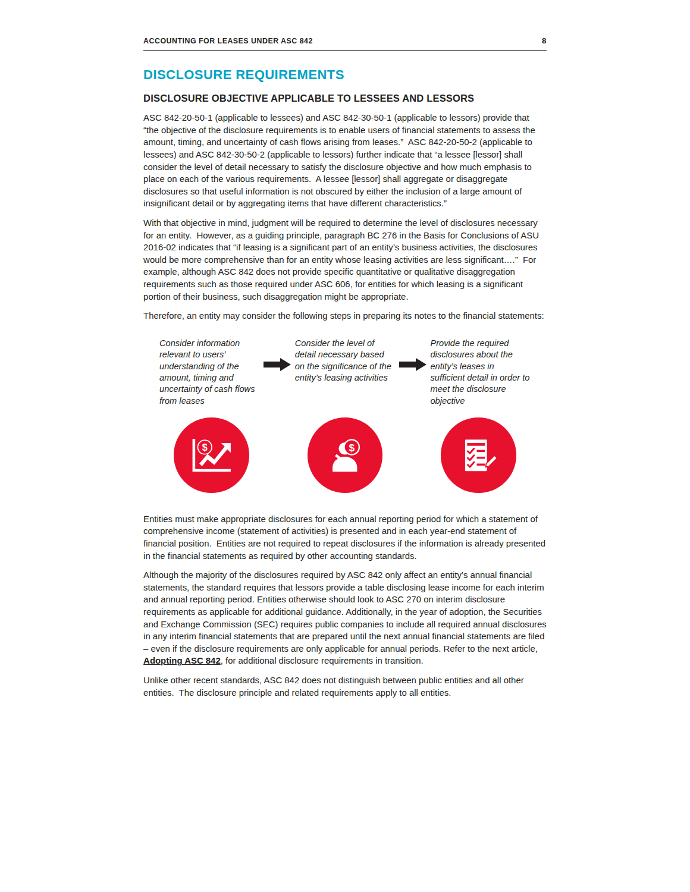Accounting for Leases Under ASC 842 8
Disclosure Requirements
Disclosure Objective Applicable to Lessees and Lessors
ASC 842-20-50-1 (applicable to lessees) and ASC 842-30-50-1 (applicable to lessors) provide that “the objective of the disclosure requirements is to enable users of financial statements to assess the amount, timing, and uncertainty of cash flows arising from leases.” ASC 842-20-50-2 (applicable to lessees) and ASC 842-30-50-2 (applicable to lessors) further indicate that “a lessee [lessor] shall consider the level of detail necessary to satisfy the disclosure objective and how much emphasis to place on each of the various requirements. A lessee [lessor] shall aggregate or disaggregate disclosures so that useful information is not obscured by either the inclusion of a large amount of insignificant detail or by aggregating items that have different characteristics.”
With that objective in mind, judgment will be required to determine the level of disclosures necessary for an entity. However, as a guiding principle, paragraph BC 276 in the Basis for Conclusions of ASU 2016-02 indicates that “if leasing is a significant part of an entity’s business activities, the disclosures would be more comprehensive than for an entity whose leasing activities are less significant….” For example, although ASC 842 does not provide specific quantitative or qualitative disaggregation requirements such as those required under ASC 606, for entities for which leasing is a significant portion of their business, such disaggregation might be appropriate.
Therefore, an entity may consider the following steps in preparing its notes to the financial statements:
Consider information relevant to users’ understanding of the amount, timing and uncertainty of cash flows from leases
Consider the level of detail necessary based on the significance of the entity’s leasing activities
Provide the required disclosures about the entity’s leases in sufficient detail in order to meet the disclosure objective
$
$
Entities must make appropriate disclosures for each annual reporting period for which a statement of comprehensive income (statement of activities) is presented and in each year-end statement of financial position. Entities are not required to repeat disclosures if the information is already presented in the financial statements as required by other accounting standards.
Although the majority of the disclosures required by ASC 842 only affect an entity’s annual financial statements, the standard requires that lessors provide a table disclosing lease income for each interim and annual reporting period. Entities otherwise should look to ASC 270 on interim disclosure requirements as applicable for additional guidance. Additionally, in the year of adoption, the Securities and Exchange Commission (SEC) requires public companies to include all required annual disclosures in any interim financial statements that are prepared until the next annual financial statements are filed – even if the disclosure requirements are only applicable for annual periods. Refer to the next article, Adopting ASC 842, for additional disclosure requirements in transition.
Unlike other recent standards, ASC 842 does not distinguish between public entities and all other entities. The disclosure principle and related requirements apply to all entities.